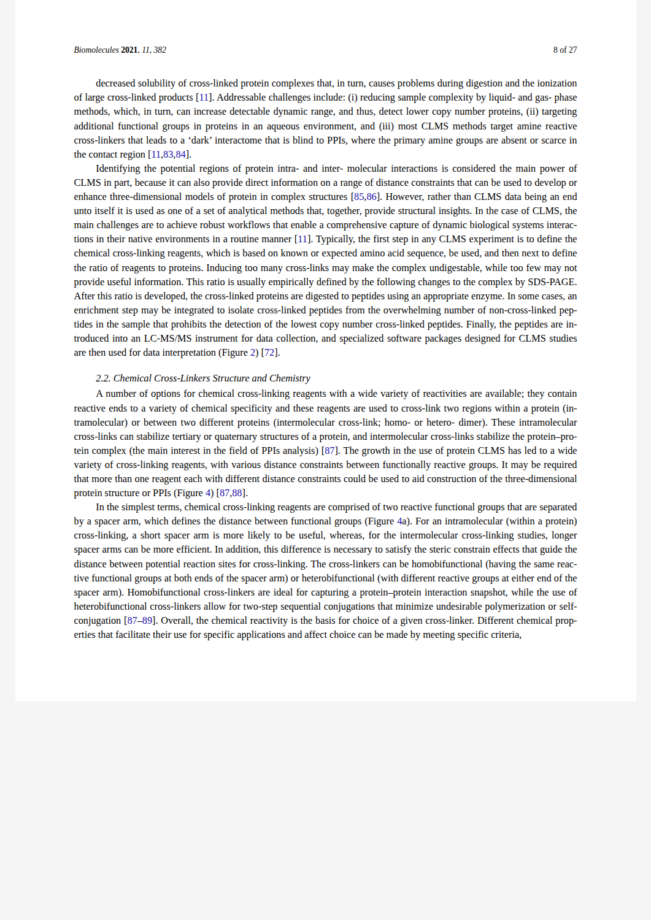Biomolecules 2021, 11, 382 8 of 27
decreased solubility of cross-linked protein complexes that, in turn, causes problems during digestion and the ionization of large cross-linked products [11]. Addressable challenges include: (i) reducing sample complexity by liquid- and gas- phase methods, which, in turn, can increase detectable dynamic range, and thus, detect lower copy number proteins, (ii) targeting additional functional groups in proteins in an aqueous environment, and (iii) most CLMS methods target amine reactive cross-linkers that leads to a ‘dark’ interactome that is blind to PPIs, where the primary amine groups are absent or scarce in the contact region [11,83,84].
Identifying the potential regions of protein intra- and inter- molecular interactions is considered the main power of CLMS in part, because it can also provide direct information on a range of distance constraints that can be used to develop or enhance three-dimensional models of protein in complex structures [85,86]. However, rather than CLMS data being an end unto itself it is used as one of a set of analytical methods that, together, provide structural insights. In the case of CLMS, the main challenges are to achieve robust workflows that enable a comprehensive capture of dynamic biological systems interactions in their native environments in a routine manner [11]. Typically, the first step in any CLMS experiment is to define the chemical cross-linking reagents, which is based on known or expected amino acid sequence, be used, and then next to define the ratio of reagents to proteins. Inducing too many cross-links may make the complex undigestable, while too few may not provide useful information. This ratio is usually empirically defined by the following changes to the complex by SDS-PAGE. After this ratio is developed, the cross-linked proteins are digested to peptides using an appropriate enzyme. In some cases, an enrichment step may be integrated to isolate cross-linked peptides from the overwhelming number of non-cross-linked peptides in the sample that prohibits the detection of the lowest copy number cross-linked peptides. Finally, the peptides are introduced into an LC-MS/MS instrument for data collection, and specialized software packages designed for CLMS studies are then used for data interpretation (Figure 2) [72].
2.2. Chemical Cross-Linkers Structure and Chemistry
A number of options for chemical cross-linking reagents with a wide variety of reactivities are available; they contain reactive ends to a variety of chemical specificity and these reagents are used to cross-link two regions within a protein (intramolecular) or between two different proteins (intermolecular cross-link; homo- or hetero- dimer). These intramolecular cross-links can stabilize tertiary or quaternary structures of a protein, and intermolecular cross-links stabilize the protein–protein complex (the main interest in the field of PPIs analysis) [87]. The growth in the use of protein CLMS has led to a wide variety of cross-linking reagents, with various distance constraints between functionally reactive groups. It may be required that more than one reagent each with different distance constraints could be used to aid construction of the three-dimensional protein structure or PPIs (Figure 4) [87,88].
In the simplest terms, chemical cross-linking reagents are comprised of two reactive functional groups that are separated by a spacer arm, which defines the distance between functional groups (Figure 4a). For an intramolecular (within a protein) cross-linking, a short spacer arm is more likely to be useful, whereas, for the intermolecular cross-linking studies, longer spacer arms can be more efficient. In addition, this difference is necessary to satisfy the steric constrain effects that guide the distance between potential reaction sites for cross-linking. The cross-linkers can be homobifunctional (having the same reactive functional groups at both ends of the spacer arm) or heterobifunctional (with different reactive groups at either end of the spacer arm). Homobifunctional cross-linkers are ideal for capturing a protein–protein interaction snapshot, while the use of heterobifunctional cross-linkers allow for two-step sequential conjugations that minimize undesirable polymerization or self-conjugation [87–89]. Overall, the chemical reactivity is the basis for choice of a given cross-linker. Different chemical properties that facilitate their use for specific applications and affect choice can be made by meeting specific criteria,